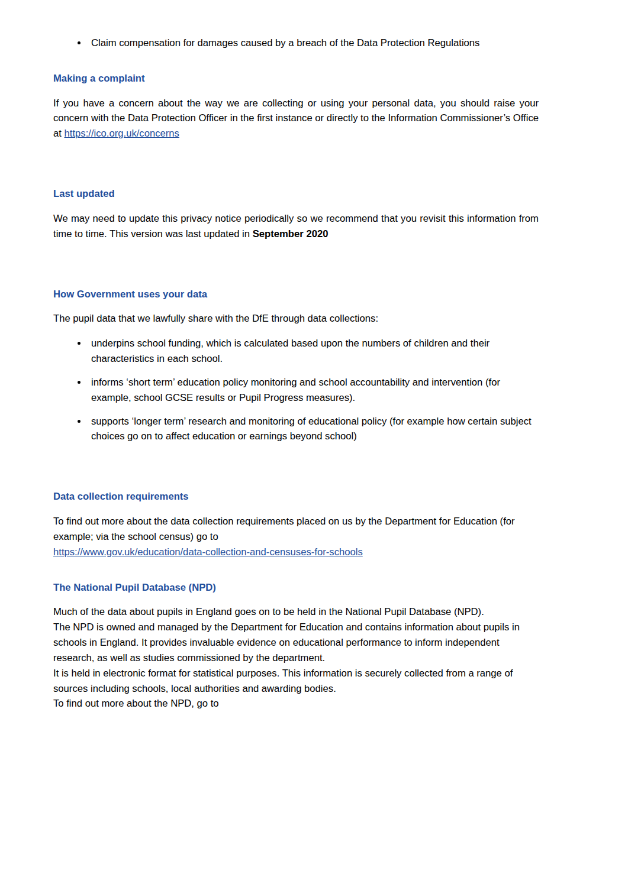Claim compensation for damages caused by a breach of the Data Protection Regulations
Making a complaint
If you have a concern about the way we are collecting or using your personal data, you should raise your concern with the Data Protection Officer in the first instance or directly to the Information Commissioner’s Office at https://ico.org.uk/concerns
Last updated
We may need to update this privacy notice periodically so we recommend that you revisit this information from time to time. This version was last updated in September 2020
How Government uses your data
The pupil data that we lawfully share with the DfE through data collections:
underpins school funding, which is calculated based upon the numbers of children and their characteristics in each school.
informs ‘short term’ education policy monitoring and school accountability and intervention (for example, school GCSE results or Pupil Progress measures).
supports ‘longer term’ research and monitoring of educational policy (for example how certain subject choices go on to affect education or earnings beyond school)
Data collection requirements
To find out more about the data collection requirements placed on us by the Department for Education (for example; via the school census) go to
https://www.gov.uk/education/data-collection-and-censuses-for-schools
The National Pupil Database (NPD)
Much of the data about pupils in England goes on to be held in the National Pupil Database (NPD).
The NPD is owned and managed by the Department for Education and contains information about pupils in schools in England. It provides invaluable evidence on educational performance to inform independent research, as well as studies commissioned by the department.
It is held in electronic format for statistical purposes. This information is securely collected from a range of sources including schools, local authorities and awarding bodies.
To find out more about the NPD, go to